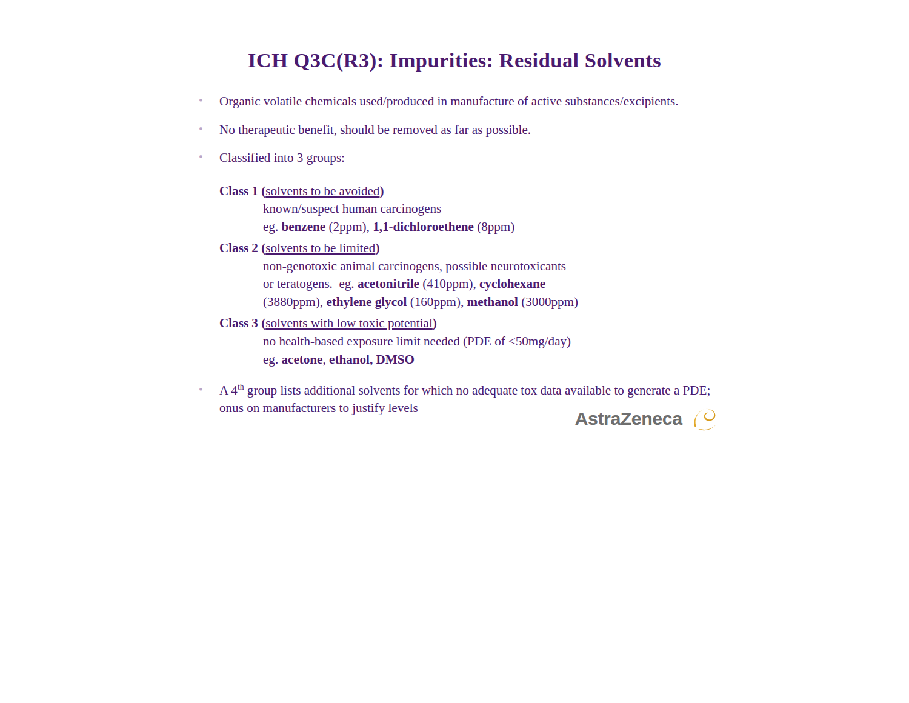ICH Q3C(R3): Impurities: Residual Solvents
Organic volatile chemicals used/produced in manufacture of active substances/excipients.
No therapeutic benefit, should be removed as far as possible.
Classified into 3 groups:
Class 1 (solvents to be avoided)
known/suspect human carcinogens
eg. benzene (2ppm), 1,1-dichloroethene (8ppm)
Class 2 (solvents to be limited)
non-genotoxic animal carcinogens, possible neurotoxicants
or teratogens. eg. acetonitrile (410ppm), cyclohexane
(3880ppm), ethylene glycol (160ppm), methanol (3000ppm)
Class 3 (solvents with low toxic potential)
no health-based exposure limit needed (PDE of ≤50mg/day)
eg. acetone, ethanol, DMSO
A 4th group lists additional solvents for which no adequate tox data available to generate a PDE; onus on manufacturers to justify levels
AstraZeneca